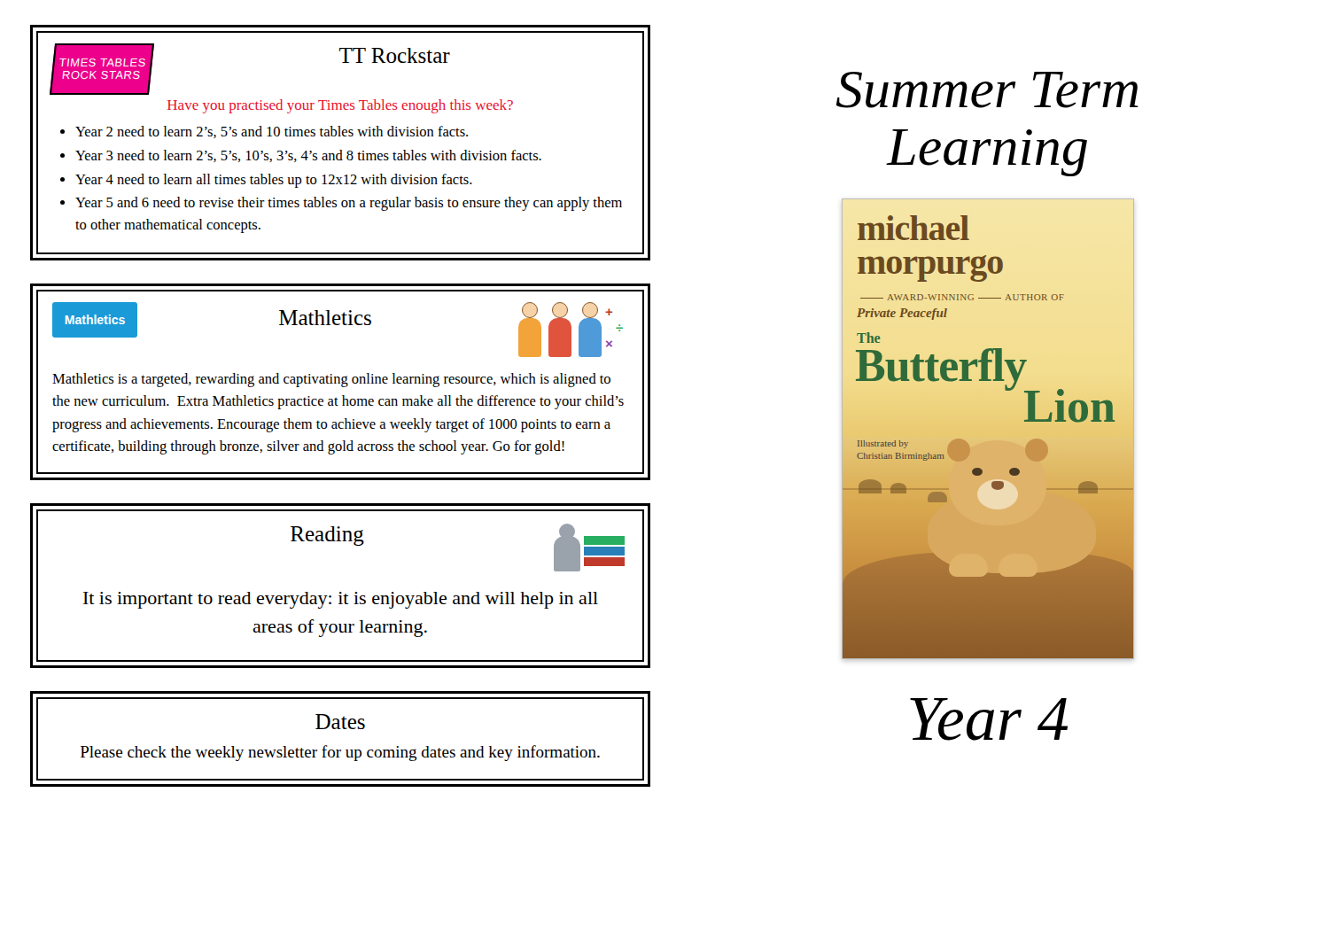TIMES TABLES ROCK STARS
TT Rockstar
Have you practised your Times Tables enough this week?
Year 2 need to learn 2’s, 5’s and 10 times tables with division facts.
Year 3 need to learn 2’s, 5’s, 10’s, 3’s, 4’s and 8 times tables with division facts.
Year 4 need to learn all times tables up to 12x12 with division facts.
Year 5 and 6 need to revise their times tables on a regular basis to ensure they can apply them to other mathematical concepts.
Mathletics
Mathletics
+
÷
×
Mathletics is a targeted, rewarding and captivating online learning resource, which is aligned to the new curriculum. Extra Mathletics practice at home can make all the difference to your child’s progress and achievements. Encourage them to achieve a weekly target of 1000 points to earn a certificate, building through bronze, silver and gold across the school year. Go for gold!
Reading
It is important to read everyday: it is enjoyable and will help in all areas of your learning.
Dates
Please check the weekly newsletter for up coming dates and key information.
Summer Term
Learning
michaelmorpurgo
Award-winning Author of
Private Peaceful
The Butterfly Lion
Illustrated by
Christian Birmingham
Year 4